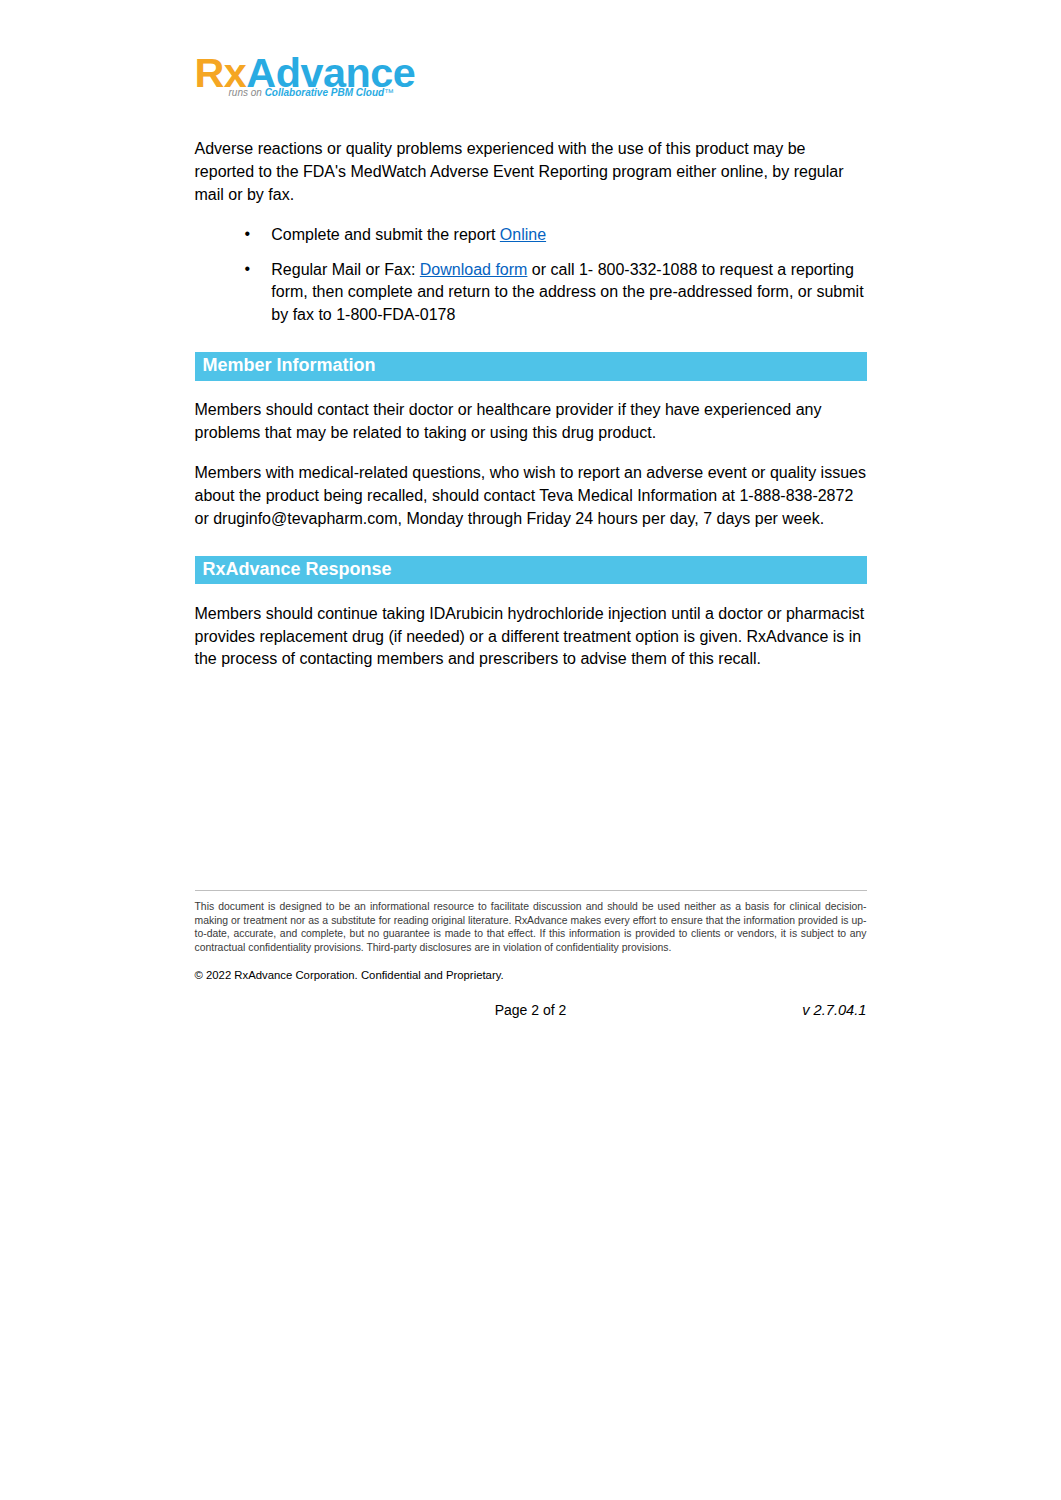RxAdvance
runs on Collaborative PBM Cloud™
Adverse reactions or quality problems experienced with the use of this product may be reported to the FDA's MedWatch Adverse Event Reporting program either online, by regular mail or by fax.
Complete and submit the report Online
Regular Mail or Fax: Download form or call 1- 800-332-1088 to request a reporting form, then complete and return to the address on the pre-addressed form, or submit by fax to 1-800-FDA-0178
Member Information
Members should contact their doctor or healthcare provider if they have experienced any problems that may be related to taking or using this drug product.
Members with medical-related questions, who wish to report an adverse event or quality issues about the product being recalled, should contact Teva Medical Information at 1-888-838-2872 or druginfo@tevapharm.com, Monday through Friday 24 hours per day, 7 days per week.
RxAdvance Response
Members should continue taking IDArubicin hydrochloride injection until a doctor or pharmacist provides replacement drug (if needed) or a different treatment option is given. RxAdvance is in the process of contacting members and prescribers to advise them of this recall.
This document is designed to be an informational resource to facilitate discussion and should be used neither as a basis for clinical decision-making or treatment nor as a substitute for reading original literature. RxAdvance makes every effort to ensure that the information provided is up-to-date, accurate, and complete, but no guarantee is made to that effect. If this information is provided to clients or vendors, it is subject to any contractual confidentiality provisions. Third-party disclosures are in violation of confidentiality provisions.
© 2022 RxAdvance Corporation. Confidential and Proprietary.
Page 2 of 2 v 2.7.04.1